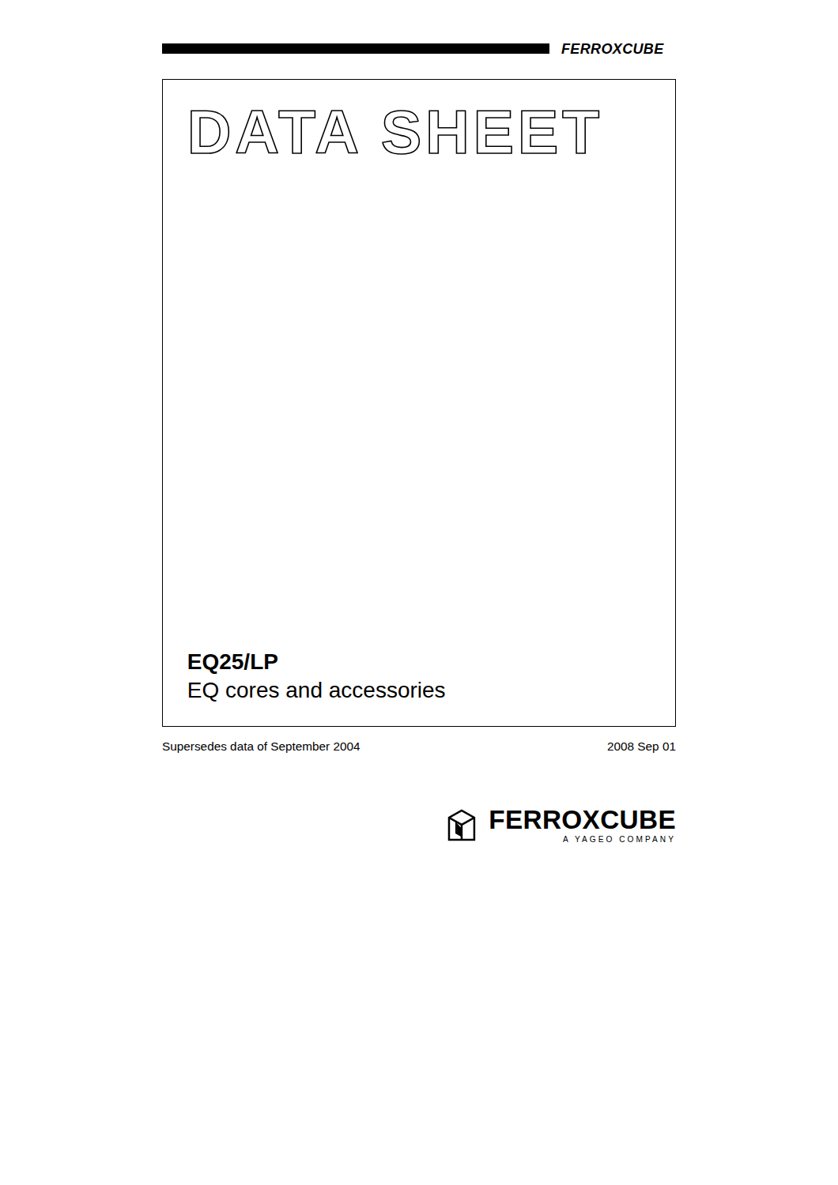FERROXCUBE
DATA SHEET
EQ25/LP
EQ cores and accessories
Supersedes data of September 2004 2008 Sep 01
FERROXCUBE A YAGEO COMPANY